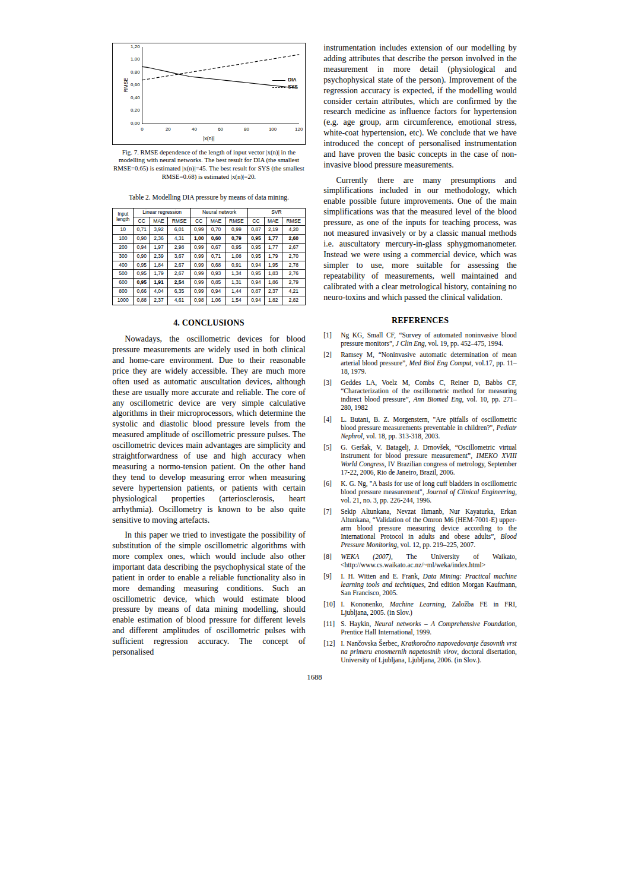RMSE
1,20
1,00
0,80
0,60
0,40
0,20
0,00
0
20
40
60
80
100
120
DIA
SYS
|x(n)|
Fig. 7. RMSE dependence of the length of input vector |x(n)| in the modelling with neural networks. The best result for DIA (the smallest RMSE=0.65) is estimated |x(n)|=45. The best result for SYS (the smallest RMSE=0.68) is estimated |x(n)|=20.
Table 2. Modelling DIA pressure by means of data mining.
| Input length | Linear regression | Neural network | SVR |
| --- | --- | --- | --- |
| CC | MAE | RMSE | CC | MAE | RMSE | CC | MAE | RMSE |
| 10 | 0,71 | 3,92 | 6,01 | 0,99 | 0,70 | 0,99 | 0,87 | 2,19 | 4,20 |
| 100 | 0,90 | 2,36 | 4,31 | 1,00 | 0,60 | 0,79 | 0,95 | 1,77 | 2,60 |
| 200 | 0,94 | 1,97 | 2,98 | 0,99 | 0,67 | 0,95 | 0,95 | 1,77 | 2,67 |
| 300 | 0,90 | 2,39 | 3,67 | 0,99 | 0,71 | 1,08 | 0,95 | 1,79 | 2,70 |
| 400 | 0,95 | 1,84 | 2,67 | 0,99 | 0,68 | 0,91 | 0,94 | 1,95 | 2,78 |
| 500 | 0,95 | 1,79 | 2,67 | 0,99 | 0,93 | 1,34 | 0,95 | 1,83 | 2,76 |
| 600 | 0,95 | 1,91 | 2,54 | 0,99 | 0,85 | 1,31 | 0,94 | 1,86 | 2,79 |
| 800 | 0,66 | 4,04 | 6,35 | 0,99 | 0,94 | 1,44 | 0,87 | 2,37 | 4,21 |
| 1000 | 0,88 | 2,37 | 4,61 | 0,98 | 1,06 | 1,54 | 0,94 | 1,82 | 2,82 |
4. CONCLUSIONS
Nowadays, the oscillometric devices for blood pressure measurements are widely used in both clinical and home-care environment. Due to their reasonable price they are widely accessible. They are much more often used as automatic auscultation devices, although these are usually more accurate and reliable. The core of any oscillometric device are very simple calculative algorithms in their microprocessors, which determine the systolic and diastolic blood pressure levels from the measured amplitude of oscillometric pressure pulses. The oscillometric devices main advantages are simplicity and straightforwardness of use and high accuracy when measuring a normo-tension patient. On the other hand they tend to develop measuring error when measuring severe hypertension patients, or patients with certain physiological properties (arteriosclerosis, heart arrhythmia). Oscillometry is known to be also quite sensitive to moving artefacts.
In this paper we tried to investigate the possibility of substitution of the simple oscillometric algorithms with more complex ones, which would include also other important data describing the psychophysical state of the patient in order to enable a reliable functionality also in more demanding measuring conditions. Such an oscillometric device, which would estimate blood pressure by means of data mining modelling, should enable estimation of blood pressure for different levels and different amplitudes of oscillometric pulses with sufficient regression accuracy. The concept of personalised
instrumentation includes extension of our modelling by adding attributes that describe the person involved in the measurement in more detail (physiological and psychophysical state of the person). Improvement of the regression accuracy is expected, if the modelling would consider certain attributes, which are confirmed by the research medicine as influence factors for hypertension (e.g. age group, arm circumference, emotional stress, white-coat hypertension, etc). We conclude that we have introduced the concept of personalised instrumentation and have proven the basic concepts in the case of non-invasive blood pressure measurements.
Currently there are many presumptions and simplifications included in our methodology, which enable possible future improvements. One of the main simplifications was that the measured level of the blood pressure, as one of the inputs for teaching process, was not measured invasively or by a classic manual methods i.e. auscultatory mercury-in-glass sphygmomanometer. Instead we were using a commercial device, which was simpler to use, more suitable for assessing the repeatability of measurements, well maintained and calibrated with a clear metrological history, containing no neuro-toxins and which passed the clinical validation.
REFERENCES
[1] Ng KG, Small CF, “Survey of automated noninvasive blood pressure monitors”, J Clin Eng, vol. 19, pp. 452–475, 1994.
[2] Ramsey M, “Noninvasive automatic determination of mean arterial blood pressure”, Med Biol Eng Comput, vol.17, pp. 11–18, 1979.
[3] Geddes LA, Voelz M, Combs C, Reiner D, Babbs CF, “Characterization of the oscillometric method for measuring indirect blood pressure”, Ann Biomed Eng, vol. 10, pp. 271–280, 1982
[4] L. Butani, B. Z. Morgenstern, "Are pitfalls of oscillometric blood pressure measurements preventable in children?", Pediatr Nephrol, vol. 18, pp. 313-318, 2003.
[5] G. Geršak, V. Batagelj, J. Drnovšek, “Oscillometric virtual instrument for blood pressure measurement”, IMEKO XVIII World Congress, IV Brazilian congress of metrology, September 17-22, 2006, Rio de Janeiro, Brazil, 2006.
[6] K. G. Ng, "A basis for use of long cuff bladders in oscillometric blood pressure measurement", Journal of Clinical Engineering, vol. 21, no. 3, pp. 226-244, 1996.
[7] Sekip Altunkana, Nevzat Ilımanb, Nur Kayaturka, Erkan Altunkana, “Validation of the Omron M6 (HEM-7001-E) upper-arm blood pressure measuring device according to the International Protocol in adults and obese adults”, Blood Pressure Monitoring, vol. 12, pp. 219–225, 2007.
[8] WEKA (2007), The University of Waikato, <http://www.cs.waikato.ac.nz/~ml/weka/index.html>
[9] I. H. Witten and E. Frank, Data Mining: Practical machine learning tools and techniques, 2nd edition Morgan Kaufmann, San Francisco, 2005.
[10] I. Kononenko, Machine Learning, Založba FE in FRI, Ljubljana, 2005. (in Slov.)
[11] S. Haykin, Neural networks – A Comprehensive Foundation, Prentice Hall International, 1999.
[12] I. Nančovska Šerbec, Kratkoročno napovedovanje časovnih vrst na primeru enosmernih napetostnih virov, doctoral disertation, University of Ljubljana, Ljubljana, 2006. (in Slov.).
1688